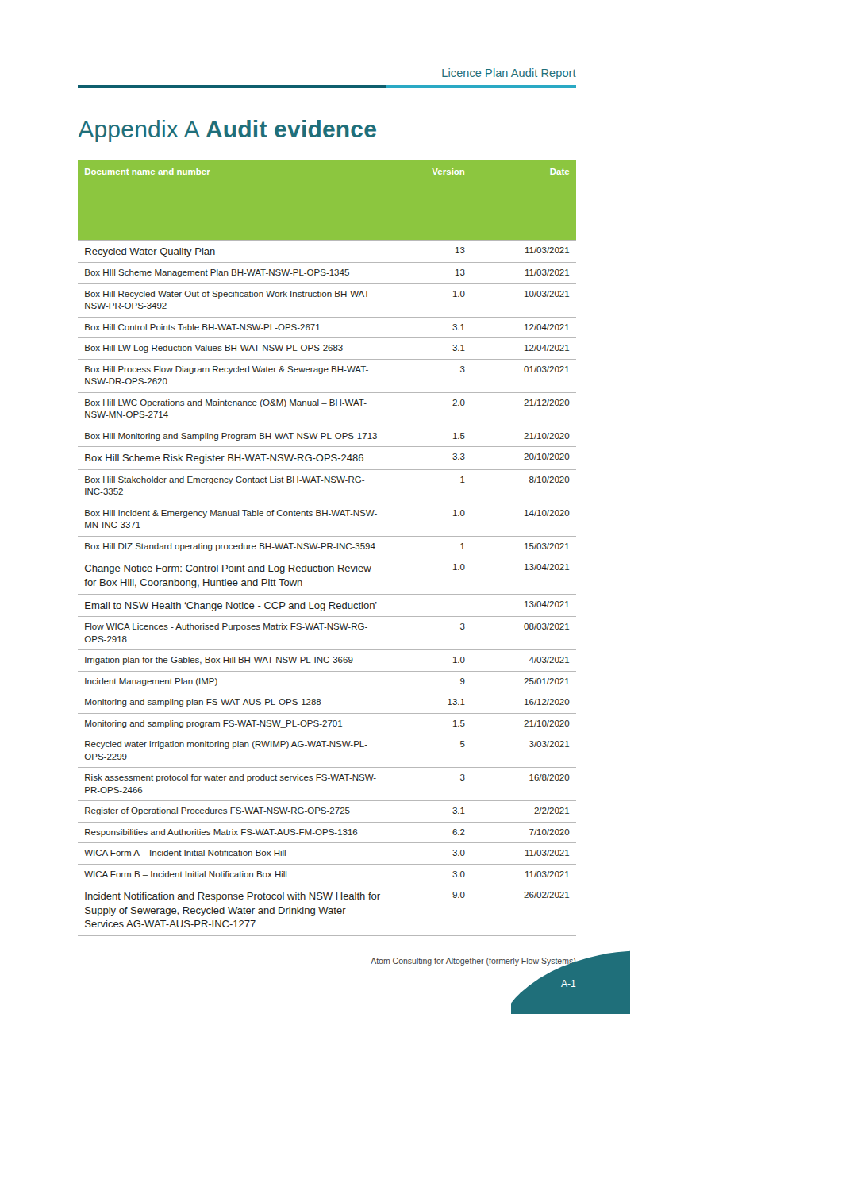Licence Plan Audit Report
Appendix A Audit evidence
| Document name and number | Version | Date |
| --- | --- | --- |
| Recycled Water Quality Plan | 13 | 11/03/2021 |
| Box HIll Scheme Management Plan BH-WAT-NSW-PL-OPS-1345 | 13 | 11/03/2021 |
| Box Hill Recycled Water Out of Specification Work Instruction BH-WAT-NSW-PR-OPS-3492 | 1.0 | 10/03/2021 |
| Box Hill Control Points Table BH-WAT-NSW-PL-OPS-2671 | 3.1 | 12/04/2021 |
| Box Hill LW Log Reduction Values BH-WAT-NSW-PL-OPS-2683 | 3.1 | 12/04/2021 |
| Box Hill Process Flow Diagram Recycled Water & Sewerage BH-WAT-NSW-DR-OPS-2620 | 3 | 01/03/2021 |
| Box Hill LWC Operations and Maintenance (O&M) Manual – BH-WAT-NSW-MN-OPS-2714 | 2.0 | 21/12/2020 |
| Box Hill Monitoring and Sampling Program BH-WAT-NSW-PL-OPS-1713 | 1.5 | 21/10/2020 |
| Box Hill Scheme Risk Register BH-WAT-NSW-RG-OPS-2486 | 3.3 | 20/10/2020 |
| Box Hill Stakeholder and Emergency Contact List BH-WAT-NSW-RG-INC-3352 | 1 | 8/10/2020 |
| Box Hill Incident & Emergency Manual Table of Contents BH-WAT-NSW-MN-INC-3371 | 1.0 | 14/10/2020 |
| Box Hill DIZ Standard operating procedure BH-WAT-NSW-PR-INC-3594 | 1 | 15/03/2021 |
| Change Notice Form: Control Point and Log Reduction Review for Box Hill, Cooranbong, Huntlee and Pitt Town | 1.0 | 13/04/2021 |
| Email to NSW Health ‘Change Notice - CCP and Log Reduction’ | | 13/04/2021 |
| Flow WICA Licences - Authorised Purposes Matrix FS-WAT-NSW-RG-OPS-2918 | 3 | 08/03/2021 |
| Irrigation plan for the Gables, Box Hill BH-WAT-NSW-PL-INC-3669 | 1.0 | 4/03/2021 |
| Incident Management Plan (IMP) | 9 | 25/01/2021 |
| Monitoring and sampling plan FS-WAT-AUS-PL-OPS-1288 | 13.1 | 16/12/2020 |
| Monitoring and sampling program FS-WAT-NSW_PL-OPS-2701 | 1.5 | 21/10/2020 |
| Recycled water irrigation monitoring plan (RWIMP) AG-WAT-NSW-PL-OPS-2299 | 5 | 3/03/2021 |
| Risk assessment protocol for water and product services FS-WAT-NSW-PR-OPS-2466 | 3 | 16/8/2020 |
| Register of Operational Procedures FS-WAT-NSW-RG-OPS-2725 | 3.1 | 2/2/2021 |
| Responsibilities and Authorities Matrix FS-WAT-AUS-FM-OPS-1316 | 6.2 | 7/10/2020 |
| WICA Form A – Incident Initial Notification Box Hill | 3.0 | 11/03/2021 |
| WICA Form B – Incident Initial Notification Box Hill | 3.0 | 11/03/2021 |
| Incident Notification and Response Protocol with NSW Health for Supply of Sewerage, Recycled Water and Drinking Water Services AG-WAT-AUS-PR-INC-1277 | 9.0 | 26/02/2021 |
Atom Consulting for Altogether (formerly Flow Systems)
A-1